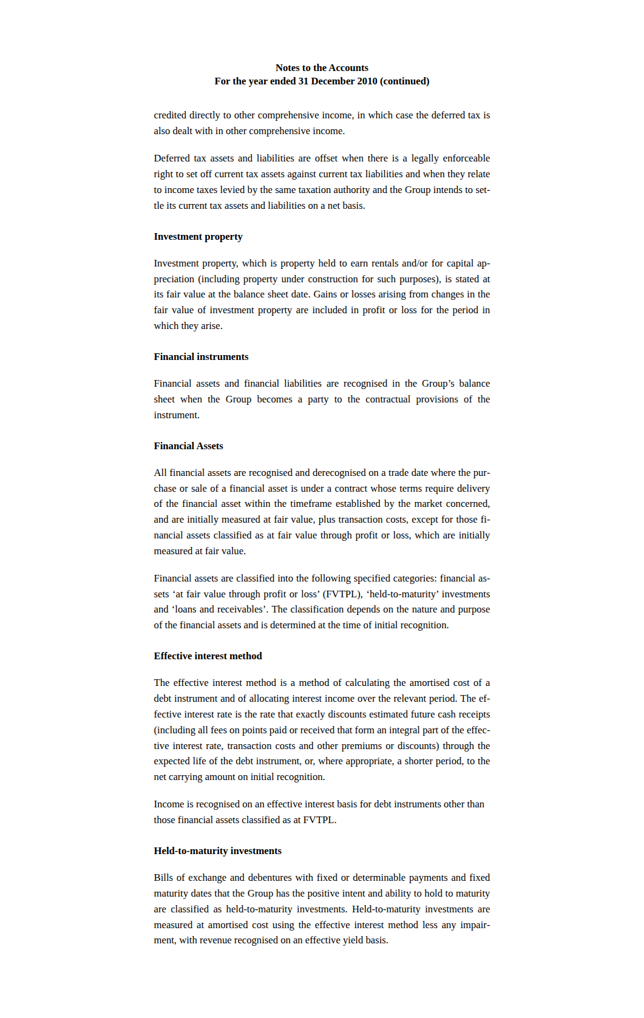Notes to the Accounts For the year ended 31 December 2010 (continued)
credited directly to other comprehensive income, in which case the deferred tax is also dealt with in other comprehensive income.
Deferred tax assets and liabilities are offset when there is a legally enforceable right to set off current tax assets against current tax liabilities and when they relate to income taxes levied by the same taxation authority and the Group intends to settle its current tax assets and liabilities on a net basis.
Investment property
Investment property, which is property held to earn rentals and/or for capital appreciation (including property under construction for such purposes), is stated at its fair value at the balance sheet date. Gains or losses arising from changes in the fair value of investment property are included in profit or loss for the period in which they arise.
Financial instruments
Financial assets and financial liabilities are recognised in the Group’s balance sheet when the Group becomes a party to the contractual provisions of the instrument.
Financial Assets
All financial assets are recognised and derecognised on a trade date where the purchase or sale of a financial asset is under a contract whose terms require delivery of the financial asset within the timeframe established by the market concerned, and are initially measured at fair value, plus transaction costs, except for those financial assets classified as at fair value through profit or loss, which are initially measured at fair value.
Financial assets are classified into the following specified categories: financial assets ‘at fair value through profit or loss’ (FVTPL), ‘held-to-maturity’ investments and ‘loans and receivables’. The classification depends on the nature and purpose of the financial assets and is determined at the time of initial recognition.
Effective interest method
The effective interest method is a method of calculating the amortised cost of a debt instrument and of allocating interest income over the relevant period. The effective interest rate is the rate that exactly discounts estimated future cash receipts (including all fees on points paid or received that form an integral part of the effective interest rate, transaction costs and other premiums or discounts) through the expected life of the debt instrument, or, where appropriate, a shorter period, to the net carrying amount on initial recognition.
Income is recognised on an effective interest basis for debt instruments other than
those financial assets classified as at FVTPL.
Held-to-maturity investments
Bills of exchange and debentures with fixed or determinable payments and fixed maturity dates that the Group has the positive intent and ability to hold to maturity are classified as held-to-maturity investments. Held-to-maturity investments are measured at amortised cost using the effective interest method less any impairment, with revenue recognised on an effective yield basis.